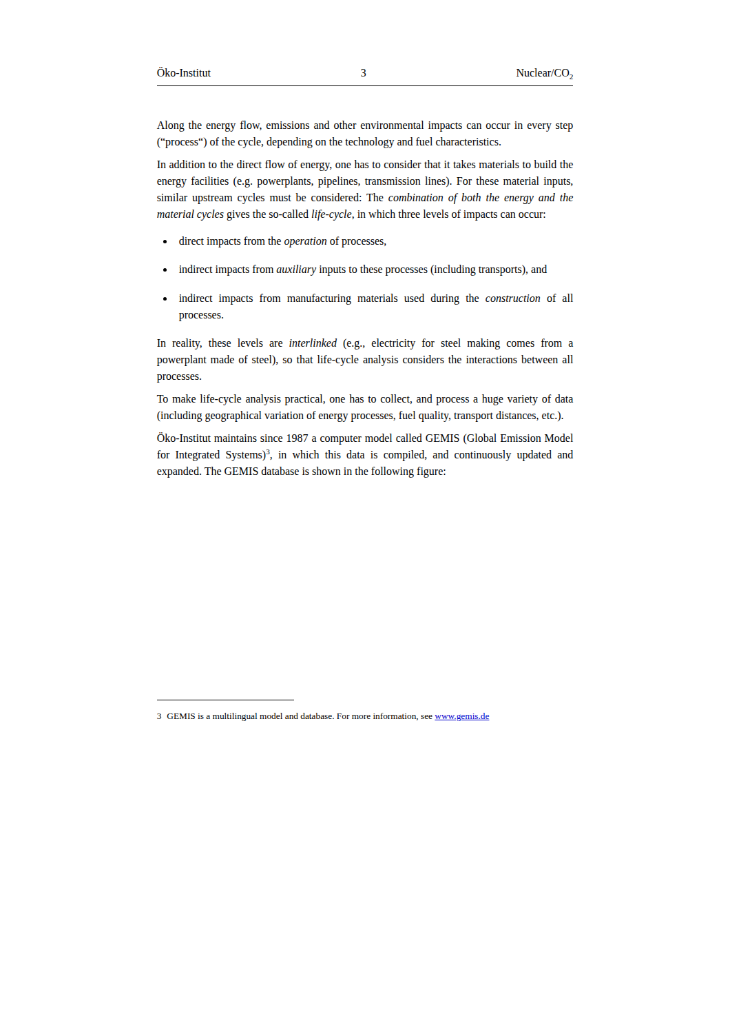Öko-Institut
3
Nuclear/CO2
Along the energy flow, emissions and other environmental impacts can occur in every step (“process“) of the cycle, depending on the technology and fuel characteristics.
In addition to the direct flow of energy, one has to consider that it takes materials to build the energy facilities (e.g. powerplants, pipelines, transmission lines). For these material inputs, similar upstream cycles must be considered: The combination of both the energy and the material cycles gives the so-called life-cycle, in which three levels of impacts can occur:
direct impacts from the operation of processes,
indirect impacts from auxiliary inputs to these processes (including transports), and
indirect impacts from manufacturing materials used during the construction of all processes.
In reality, these levels are interlinked (e.g., electricity for steel making comes from a powerplant made of steel), so that life-cycle analysis considers the interactions between all processes.
To make life-cycle analysis practical, one has to collect, and process a huge variety of data (including geographical variation of energy processes, fuel quality, transport distances, etc.).
Öko-Institut maintains since 1987 a computer model called GEMIS (Global Emission Model for Integrated Systems)3, in which this data is compiled, and continuously updated and expanded. The GEMIS database is shown in the following figure:
3 GEMIS is a multilingual model and database. For more information, see www.gemis.de